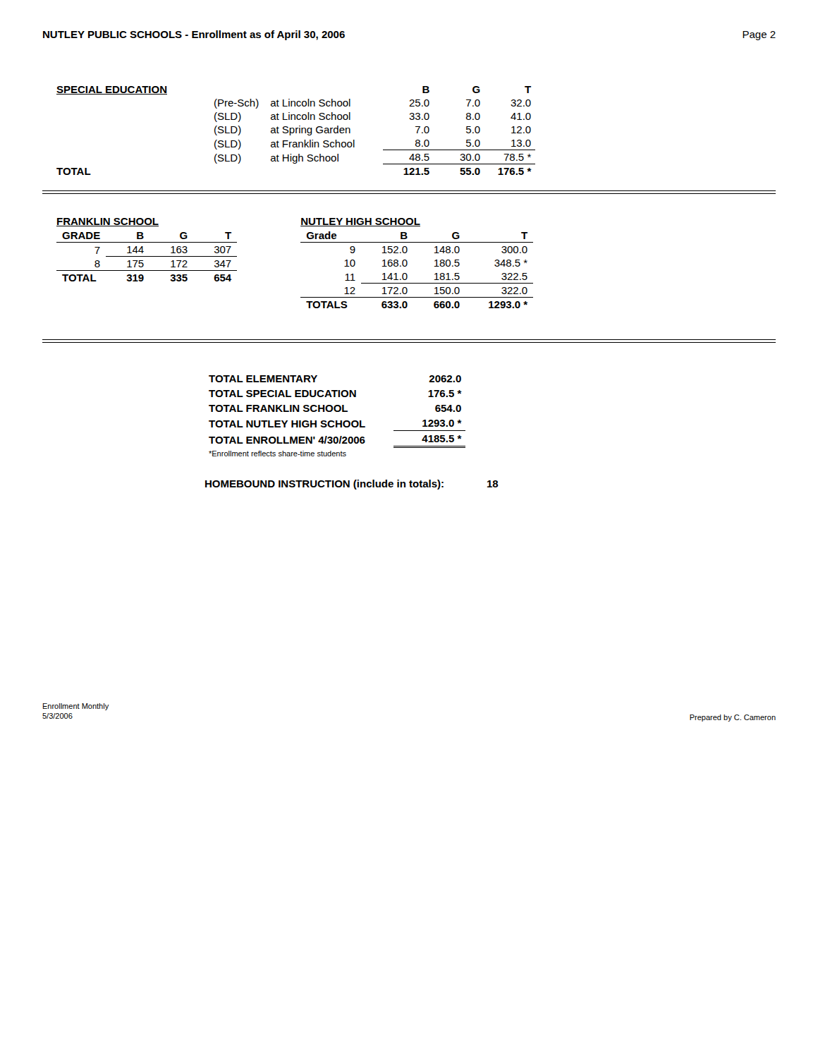NUTLEY PUBLIC SCHOOLS - Enrollment as of April 30, 2006
Page 2
| SPECIAL EDUCATION | | | B | G | T |
| | (Pre-Sch) | at Lincoln School | 25.0 | 7.0 | 32.0 |
| | (SLD) | at Lincoln School | 33.0 | 8.0 | 41.0 |
| | (SLD) | at Spring Garden | 7.0 | 5.0 | 12.0 |
| | (SLD) | at Franklin School | 8.0 | 5.0 | 13.0 |
| | (SLD) | at High School | 48.5 | 30.0 | 78.5 * |
| TOTAL | | | 121.5 | 55.0 | 176.5 * |
FRANKLIN SCHOOL
| GRADE | B | G | T |
| --- | --- | --- | --- |
| 7 | 144 | 163 | 307 |
| 8 | 175 | 172 | 347 |
| TOTAL | 319 | 335 | 654 |
NUTLEY HIGH SCHOOL
| Grade | B | G | T |
| --- | --- | --- | --- |
| 9 | 152.0 | 148.0 | 300.0 |
| 10 | 168.0 | 180.5 | 348.5 * |
| 11 | 141.0 | 181.5 | 322.5 |
| 12 | 172.0 | 150.0 | 322.0 |
| TOTALS | 633.0 | 660.0 | 1293.0 * |
| TOTAL ELEMENTARY | 2062.0 |
| TOTAL SPECIAL EDUCATION | 176.5 * |
| TOTAL FRANKLIN SCHOOL | 654.0 |
| TOTAL NUTLEY HIGH SCHOOL | 1293.0 * |
| TOTAL ENROLLMEN' 4/30/2006 | 4185.5 * |
*Enrollment reflects share-time students
HOMEBOUND INSTRUCTION (include in totals):18
Enrollment Monthly
5/3/2006
Prepared by C. Cameron